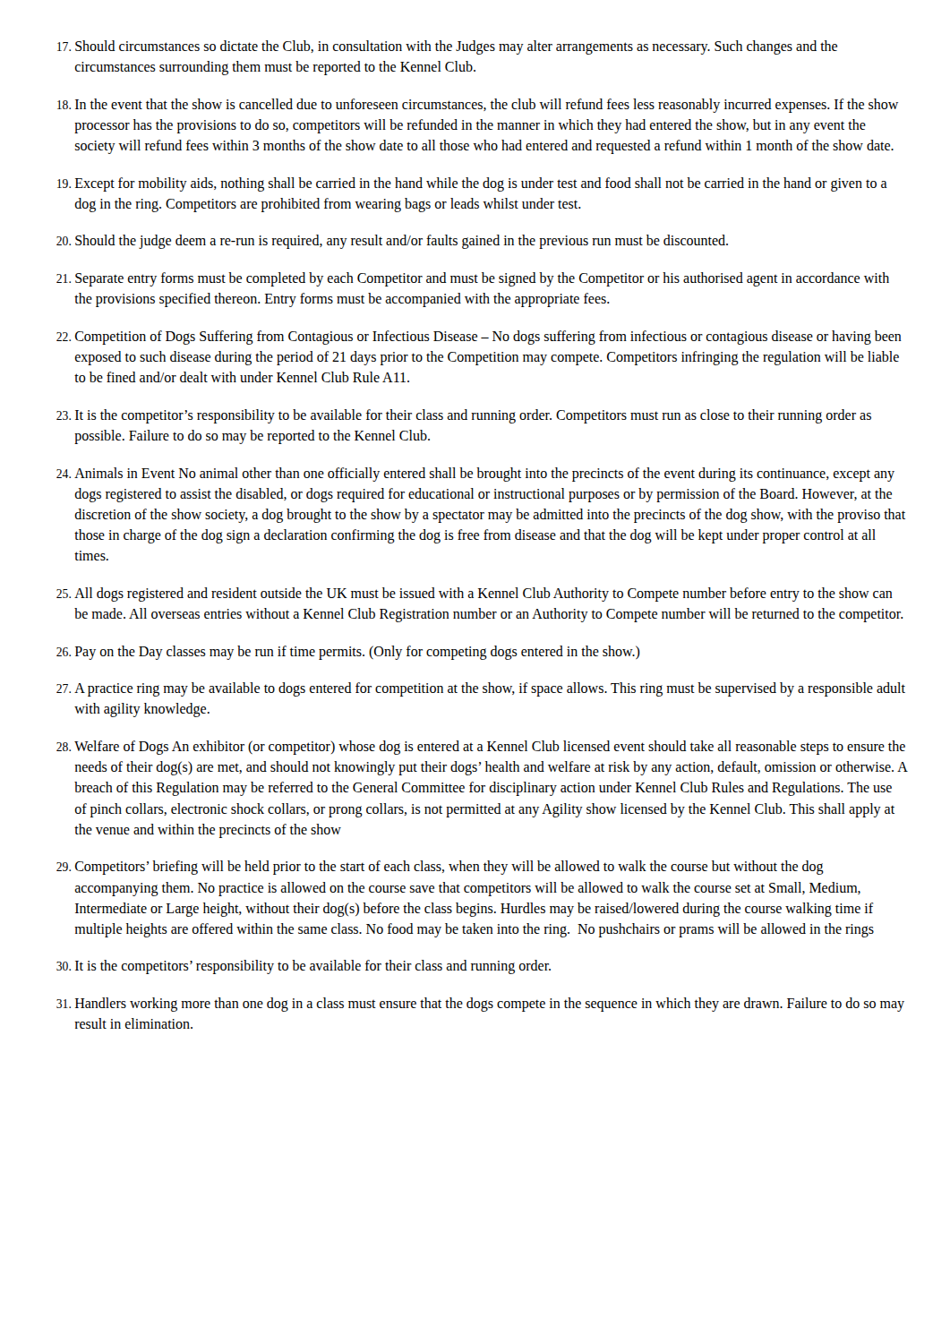Should circumstances so dictate the Club, in consultation with the Judges may alter arrangements as necessary. Such changes and the circumstances surrounding them must be reported to the Kennel Club.
In the event that the show is cancelled due to unforeseen circumstances, the club will refund fees less reasonably incurred expenses. If the show processor has the provisions to do so, competitors will be refunded in the manner in which they had entered the show, but in any event the society will refund fees within 3 months of the show date to all those who had entered and requested a refund within 1 month of the show date.
Except for mobility aids, nothing shall be carried in the hand while the dog is under test and food shall not be carried in the hand or given to a dog in the ring. Competitors are prohibited from wearing bags or leads whilst under test.
Should the judge deem a re-run is required, any result and/or faults gained in the previous run must be discounted.
Separate entry forms must be completed by each Competitor and must be signed by the Competitor or his authorised agent in accordance with the provisions specified thereon. Entry forms must be accompanied with the appropriate fees.
Competition of Dogs Suffering from Contagious or Infectious Disease – No dogs suffering from infectious or contagious disease or having been exposed to such disease during the period of 21 days prior to the Competition may compete. Competitors infringing the regulation will be liable to be fined and/or dealt with under Kennel Club Rule A11.
It is the competitor’s responsibility to be available for their class and running order. Competitors must run as close to their running order as possible. Failure to do so may be reported to the Kennel Club.
Animals in Event No animal other than one officially entered shall be brought into the precincts of the event during its continuance, except any dogs registered to assist the disabled, or dogs required for educational or instructional purposes or by permission of the Board. However, at the discretion of the show society, a dog brought to the show by a spectator may be admitted into the precincts of the dog show, with the proviso that those in charge of the dog sign a declaration confirming the dog is free from disease and that the dog will be kept under proper control at all times.
All dogs registered and resident outside the UK must be issued with a Kennel Club Authority to Compete number before entry to the show can be made. All overseas entries without a Kennel Club Registration number or an Authority to Compete number will be returned to the competitor.
Pay on the Day classes may be run if time permits. (Only for competing dogs entered in the show.)
A practice ring may be available to dogs entered for competition at the show, if space allows. This ring must be supervised by a responsible adult with agility knowledge.
Welfare of Dogs An exhibitor (or competitor) whose dog is entered at a Kennel Club licensed event should take all reasonable steps to ensure the needs of their dog(s) are met, and should not knowingly put their dogs’ health and welfare at risk by any action, default, omission or otherwise. A breach of this Regulation may be referred to the General Committee for disciplinary action under Kennel Club Rules and Regulations. The use of pinch collars, electronic shock collars, or prong collars, is not permitted at any Agility show licensed by the Kennel Club. This shall apply at the venue and within the precincts of the show
Competitors’ briefing will be held prior to the start of each class, when they will be allowed to walk the course but without the dog accompanying them. No practice is allowed on the course save that competitors will be allowed to walk the course set at Small, Medium, Intermediate or Large height, without their dog(s) before the class begins. Hurdles may be raised/lowered during the course walking time if multiple heights are offered within the same class. No food may be taken into the ring. No pushchairs or prams will be allowed in the rings
It is the competitors’ responsibility to be available for their class and running order.
Handlers working more than one dog in a class must ensure that the dogs compete in the sequence in which they are drawn. Failure to do so may result in elimination.